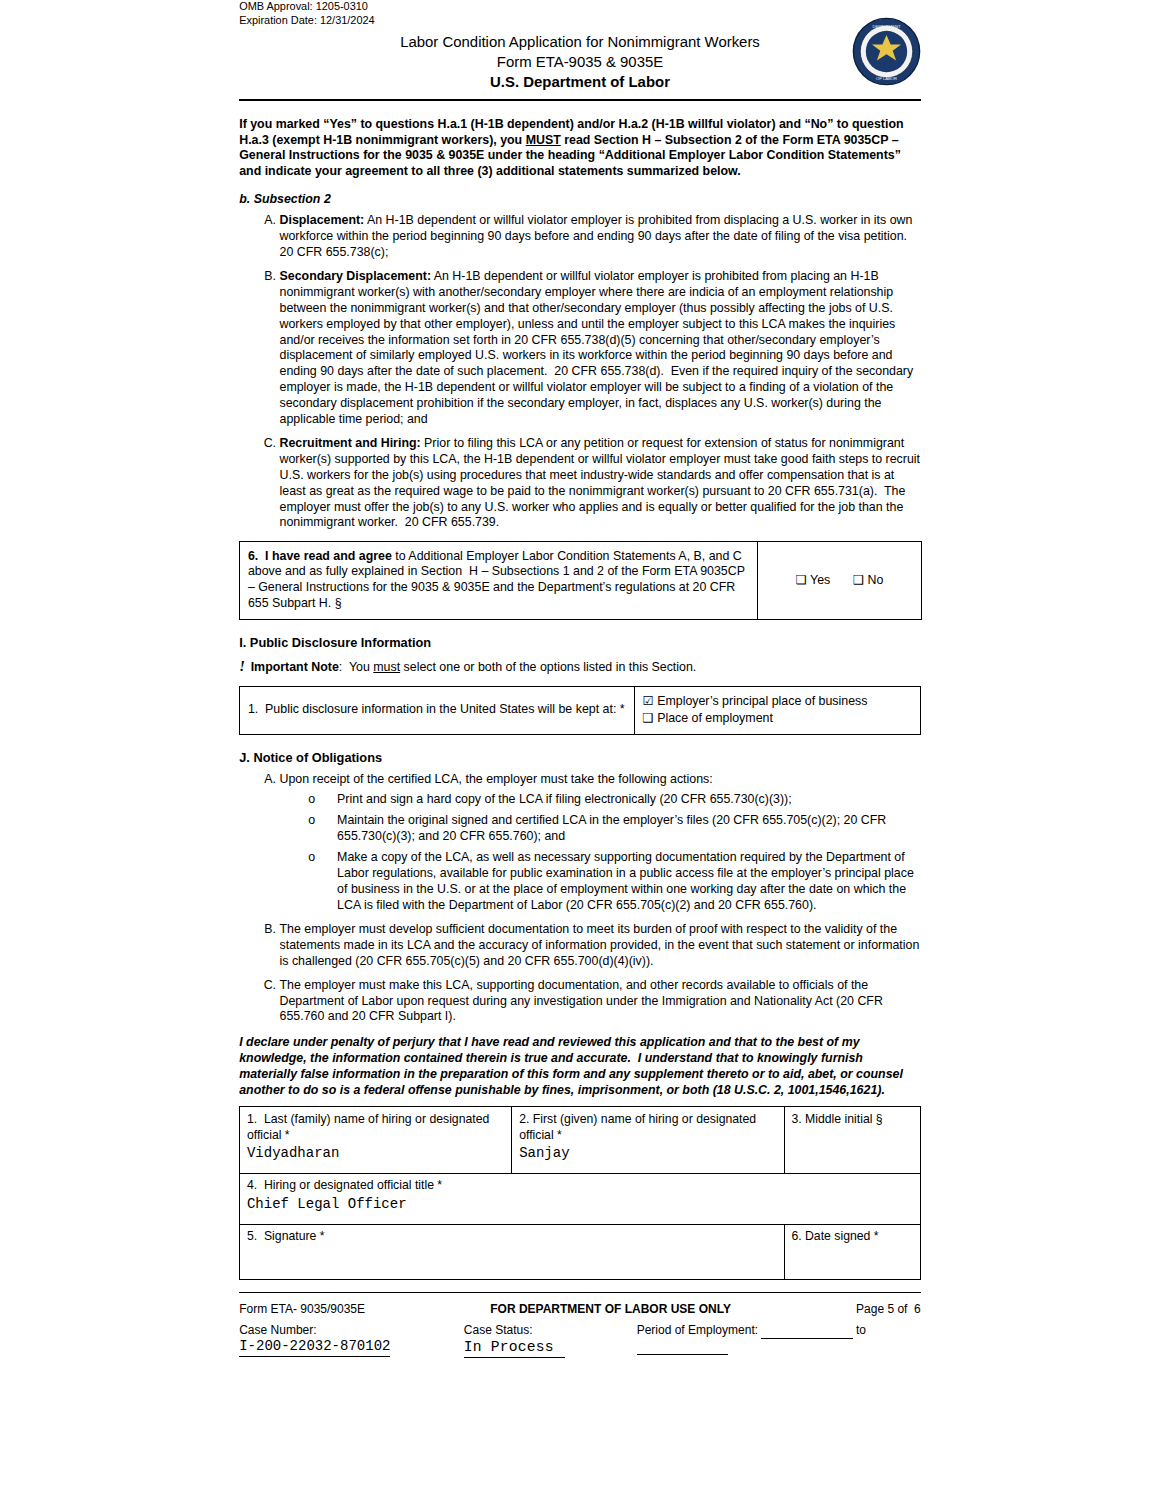OMB Approval: 1205-0310
Expiration Date: 12/31/2024
DEPARTMENT OF LABOR
Labor Condition Application for Nonimmigrant Workers
Form ETA-9035 & 9035E
U.S. Department of Labor
If you marked “Yes” to questions H.a.1 (H-1B dependent) and/or H.a.2 (H-1B willful violator) and “No” to question H.a.3 (exempt H-1B nonimmigrant workers), you MUST read Section H – Subsection 2 of the Form ETA 9035CP – General Instructions for the 9035 & 9035E under the heading “Additional Employer Labor Condition Statements” and indicate your agreement to all three (3) additional statements summarized below.
b. Subsection 2
Displacement: An H-1B dependent or willful violator employer is prohibited from displacing a U.S. worker in its own workforce within the period beginning 90 days before and ending 90 days after the date of filing of the visa petition. 20 CFR 655.738(c);
Secondary Displacement: An H-1B dependent or willful violator employer is prohibited from placing an H-1B nonimmigrant worker(s) with another/secondary employer where there are indicia of an employment relationship between the nonimmigrant worker(s) and that other/secondary employer (thus possibly affecting the jobs of U.S. workers employed by that other employer), unless and until the employer subject to this LCA makes the inquiries and/or receives the information set forth in 20 CFR 655.738(d)(5) concerning that other/secondary employer’s displacement of similarly employed U.S. workers in its workforce within the period beginning 90 days before and ending 90 days after the date of such placement. 20 CFR 655.738(d). Even if the required inquiry of the secondary employer is made, the H-1B dependent or willful violator employer will be subject to a finding of a violation of the secondary displacement prohibition if the secondary employer, in fact, displaces any U.S. worker(s) during the applicable time period; and
Recruitment and Hiring: Prior to filing this LCA or any petition or request for extension of status for nonimmigrant worker(s) supported by this LCA, the H-1B dependent or willful violator employer must take good faith steps to recruit U.S. workers for the job(s) using procedures that meet industry-wide standards and offer compensation that is at least as great as the required wage to be paid to the nonimmigrant worker(s) pursuant to 20 CFR 655.731(a). The employer must offer the job(s) to any U.S. worker who applies and is equally or better qualified for the job than the nonimmigrant worker. 20 CFR 655.739.
6. I have read and agree to Additional Employer Labor Condition Statements A, B, and C above and as fully explained in Section H – Subsections 1 and 2 of the Form ETA 9035CP – General Instructions for the 9035 & 9035E and the Department’s regulations at 20 CFR 655 Subpart H. §
❏ Yes ❑ No
I. Public Disclosure Information
!Important Note: You must select one or both of the options listed in this Section.
| 1. Public disclosure information in the United States will be kept at: * | ☑ Employer’s principal place of business ❑ Place of employment |
J. Notice of Obligations
Upon receipt of the certified LCA, the employer must take the following actions:
o Print and sign a hard copy of the LCA if filing electronically (20 CFR 655.730(c)(3));
o Maintain the original signed and certified LCA in the employer’s files (20 CFR 655.705(c)(2); 20 CFR 655.730(c)(3); and 20 CFR 655.760); and
o Make a copy of the LCA, as well as necessary supporting documentation required by the Department of Labor regulations, available for public examination in a public access file at the employer’s principal place of business in the U.S. or at the place of employment within one working day after the date on which the LCA is filed with the Department of Labor (20 CFR 655.705(c)(2) and 20 CFR 655.760).
The employer must develop sufficient documentation to meet its burden of proof with respect to the validity of the statements made in its LCA and the accuracy of information provided, in the event that such statement or information is challenged (20 CFR 655.705(c)(5) and 20 CFR 655.700(d)(4)(iv)).
The employer must make this LCA, supporting documentation, and other records available to officials of the Department of Labor upon request during any investigation under the Immigration and Nationality Act (20 CFR 655.760 and 20 CFR Subpart I).
I declare under penalty of perjury that I have read and reviewed this application and that to the best of my knowledge, the information contained therein is true and accurate. I understand that to knowingly furnish materially false information in the preparation of this form and any supplement thereto or to aid, abet, or counsel another to do so is a federal offense punishable by fines, imprisonment, or both (18 U.S.C. 2, 1001,1546,1621).
| 1. Last (family) name of hiring or designated official * Vidyadharan | 2. First (given) name of hiring or designated official * Sanjay | 3. Middle initial § |
| 4. Hiring or designated official title * Chief Legal Officer |
| 5. Signature * | 6. Date signed * |
Form ETA- 9035/9035E FOR DEPARTMENT OF LABOR USE ONLY Page 5 of 6
Case Number: I-200-22032-870102 Case Status: In Process Period of Employment: to